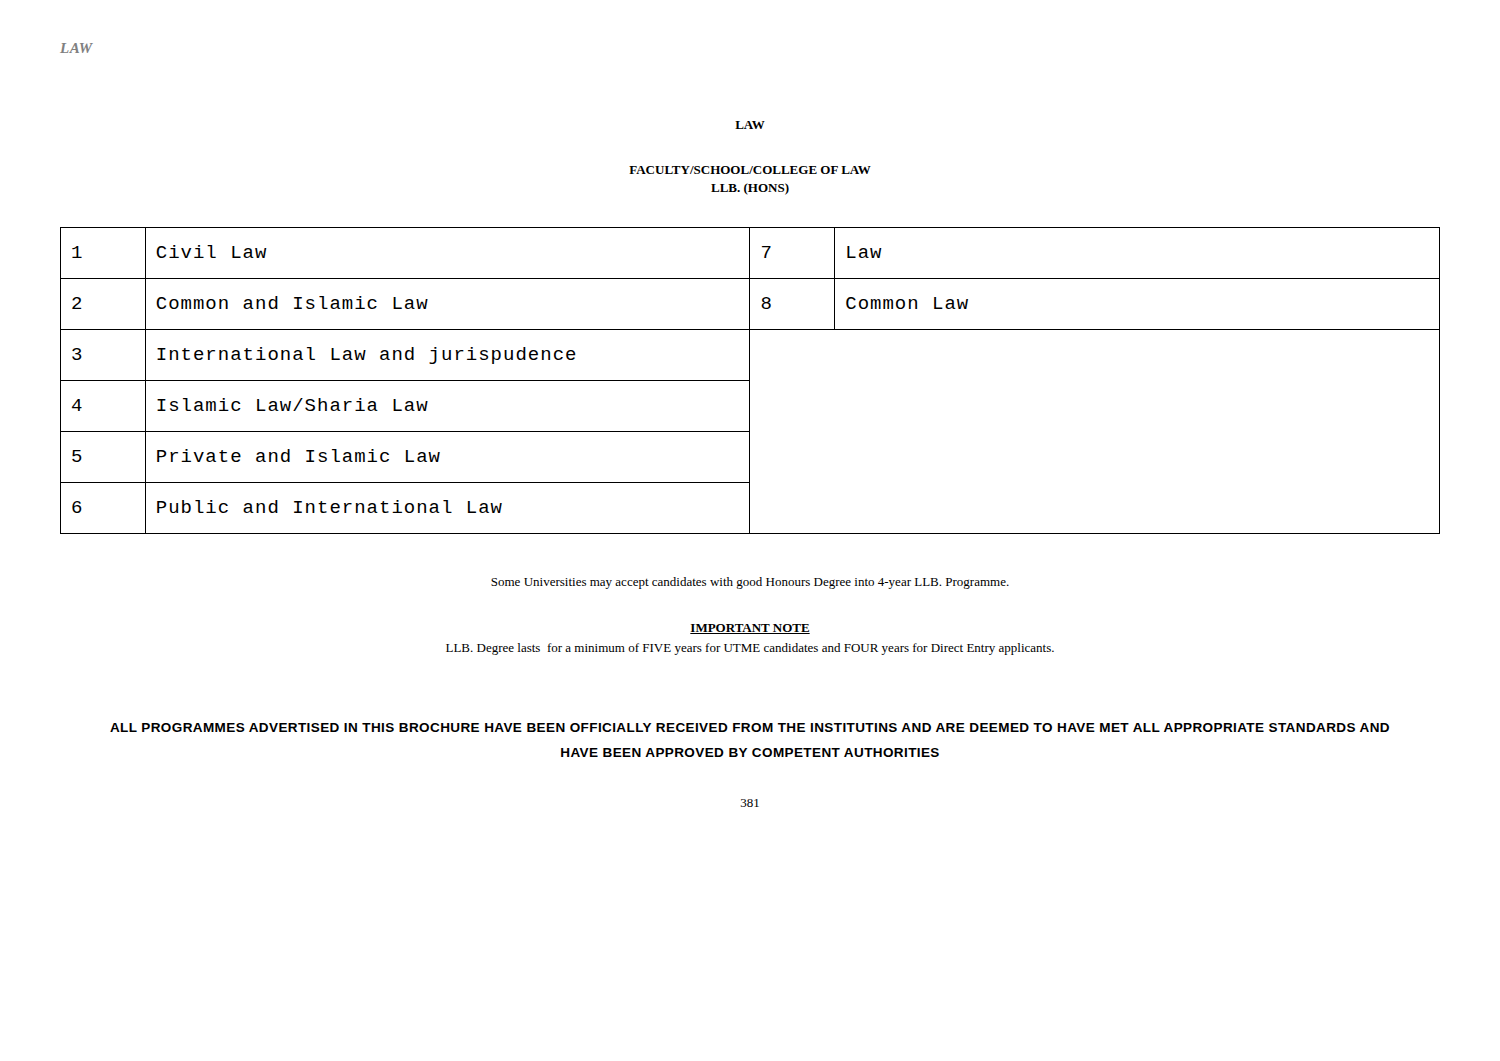LAW
LAW
FACULTY/SCHOOL/COLLEGE OF LAW
LLB. (HONS)
| 1 | Civil Law | 7 | Law |
| 2 | Common and Islamic Law | 8 | Common Law |
| 3 | International Law and jurispudence | |
| 4 | Islamic Law/Sharia Law |
| 5 | Private and Islamic Law |
| 6 | Public and International Law |
Some Universities may accept candidates with good Honours Degree into 4-year LLB. Programme.
IMPORTANT NOTE LLB. Degree lasts for a minimum of FIVE years for UTME candidates and FOUR years for Direct Entry applicants.
ALL PROGRAMMES ADVERTISED IN THIS BROCHURE HAVE BEEN OFFICIALLY RECEIVED FROM THE INSTITUTINS AND ARE DEEMED TO HAVE MET ALL APPROPRIATE STANDARDS AND HAVE BEEN APPROVED BY COMPETENT AUTHORITIES
381